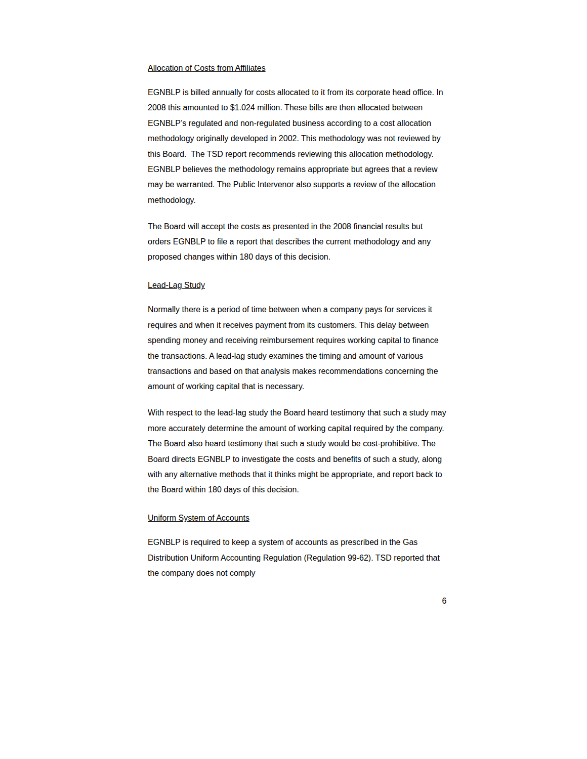Allocation of Costs from Affiliates
EGNBLP is billed annually for costs allocated to it from its corporate head office. In 2008 this amounted to $1.024 million. These bills are then allocated between EGNBLP’s regulated and non-regulated business according to a cost allocation methodology originally developed in 2002. This methodology was not reviewed by this Board. The TSD report recommends reviewing this allocation methodology. EGNBLP believes the methodology remains appropriate but agrees that a review may be warranted. The Public Intervenor also supports a review of the allocation methodology.
The Board will accept the costs as presented in the 2008 financial results but orders EGNBLP to file a report that describes the current methodology and any proposed changes within 180 days of this decision.
Lead-Lag Study
Normally there is a period of time between when a company pays for services it requires and when it receives payment from its customers. This delay between spending money and receiving reimbursement requires working capital to finance the transactions. A lead-lag study examines the timing and amount of various transactions and based on that analysis makes recommendations concerning the amount of working capital that is necessary.
With respect to the lead-lag study the Board heard testimony that such a study may more accurately determine the amount of working capital required by the company. The Board also heard testimony that such a study would be cost-prohibitive. The Board directs EGNBLP to investigate the costs and benefits of such a study, along with any alternative methods that it thinks might be appropriate, and report back to the Board within 180 days of this decision.
Uniform System of Accounts
EGNBLP is required to keep a system of accounts as prescribed in the Gas Distribution Uniform Accounting Regulation (Regulation 99-62). TSD reported that the company does not comply
6